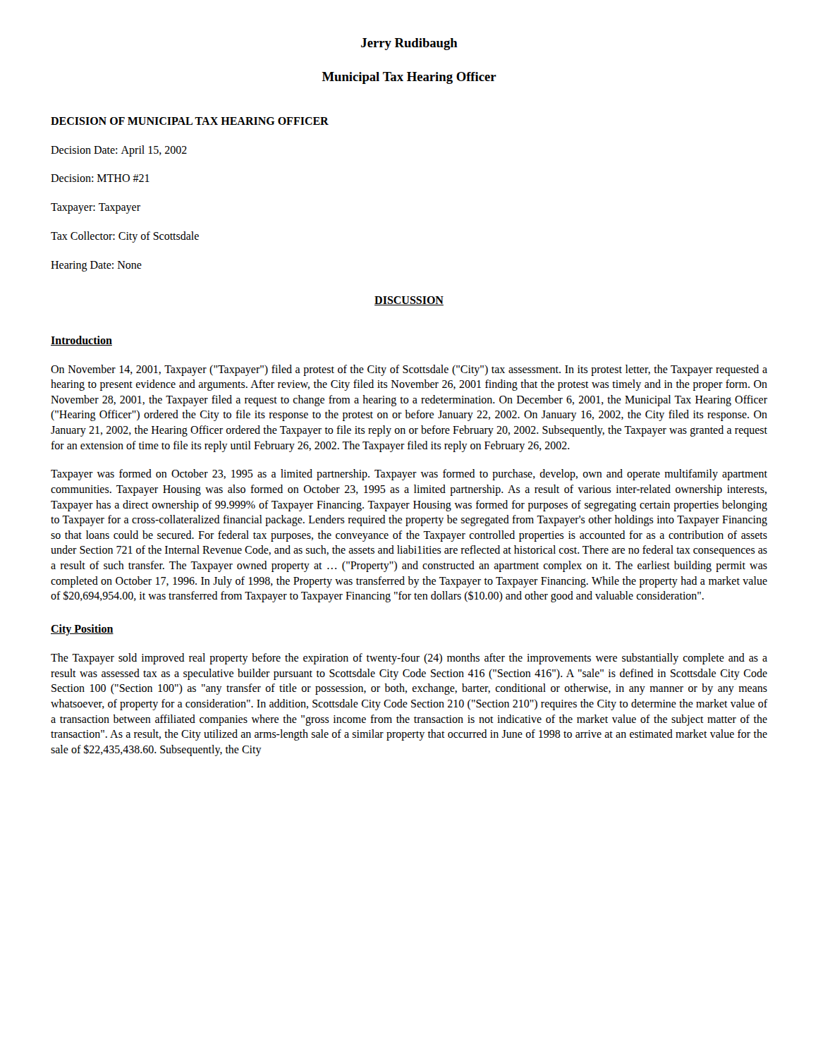Jerry Rudibaugh
Municipal Tax Hearing Officer
DECISION OF MUNICIPAL TAX HEARING OFFICER
Decision Date
April 15, 2002
Decision
MTHO #21
Taxpayer
Taxpayer
Tax Collector
City of Scottsdale
Hearing Date
None
DISCUSSION
Introduction
On November 14, 2001, Taxpayer ("Taxpayer") filed a protest of the City of Scottsdale ("City") tax assessment. In its protest letter, the Taxpayer requested a hearing to present evidence and arguments. After review, the City filed its November 26, 2001 finding that the protest was timely and in the proper form. On November 28, 2001, the Taxpayer filed a request to change from a hearing to a redetermination. On December 6, 2001, the Municipal Tax Hearing Officer ("Hearing Officer") ordered the City to file its response to the protest on or before January 22, 2002. On January 16, 2002, the City filed its response. On January 21, 2002, the Hearing Officer ordered the Taxpayer to file its reply on or before February 20, 2002. Subsequently, the Taxpayer was granted a request for an extension of time to file its reply until February 26, 2002. The Taxpayer filed its reply on February 26, 2002.
Taxpayer was formed on October 23, 1995 as a limited partnership. Taxpayer was formed to purchase, develop, own and operate multifamily apartment communities. Taxpayer Housing was also formed on October 23, 1995 as a limited partnership. As a result of various inter-related ownership interests, Taxpayer has a direct ownership of 99.999% of Taxpayer Financing. Taxpayer Housing was formed for purposes of segregating certain properties belonging to Taxpayer for a cross-collateralized financial package. Lenders required the property be segregated from Taxpayer's other holdings into Taxpayer Financing so that loans could be secured. For federal tax purposes, the conveyance of the Taxpayer controlled properties is accounted for as a contribution of assets under Section 721 of the Internal Revenue Code, and as such, the assets and liabi1ities are reflected at historical cost. There are no federal tax consequences as a result of such transfer. The Taxpayer owned property at … ("Property") and constructed an apartment complex on it. The earliest building permit was completed on October 17, 1996. In July of 1998, the Property was transferred by the Taxpayer to Taxpayer Financing. While the property had a market value of $20,694,954.00, it was transferred from Taxpayer to Taxpayer Financing "for ten dollars ($10.00) and other good and valuable consideration".
City Position
The Taxpayer sold improved real property before the expiration of twenty-four (24) months after the improvements were substantially complete and as a result was assessed tax as a speculative builder pursuant to Scottsdale City Code Section 416 ("Section 416"). A "sale" is defined in Scottsdale City Code Section 100 ("Section 100") as "any transfer of title or possession, or both, exchange, barter, conditional or otherwise, in any manner or by any means whatsoever, of property for a consideration". In addition, Scottsdale City Code Section 210 ("Section 210") requires the City to determine the market value of a transaction between affiliated companies where the "gross income from the transaction is not indicative of the market value of the subject matter of the transaction". As a result, the City utilized an arms-length sale of a similar property that occurred in June of 1998 to arrive at an estimated market value for the sale of $22,435,438.60. Subsequently, the City